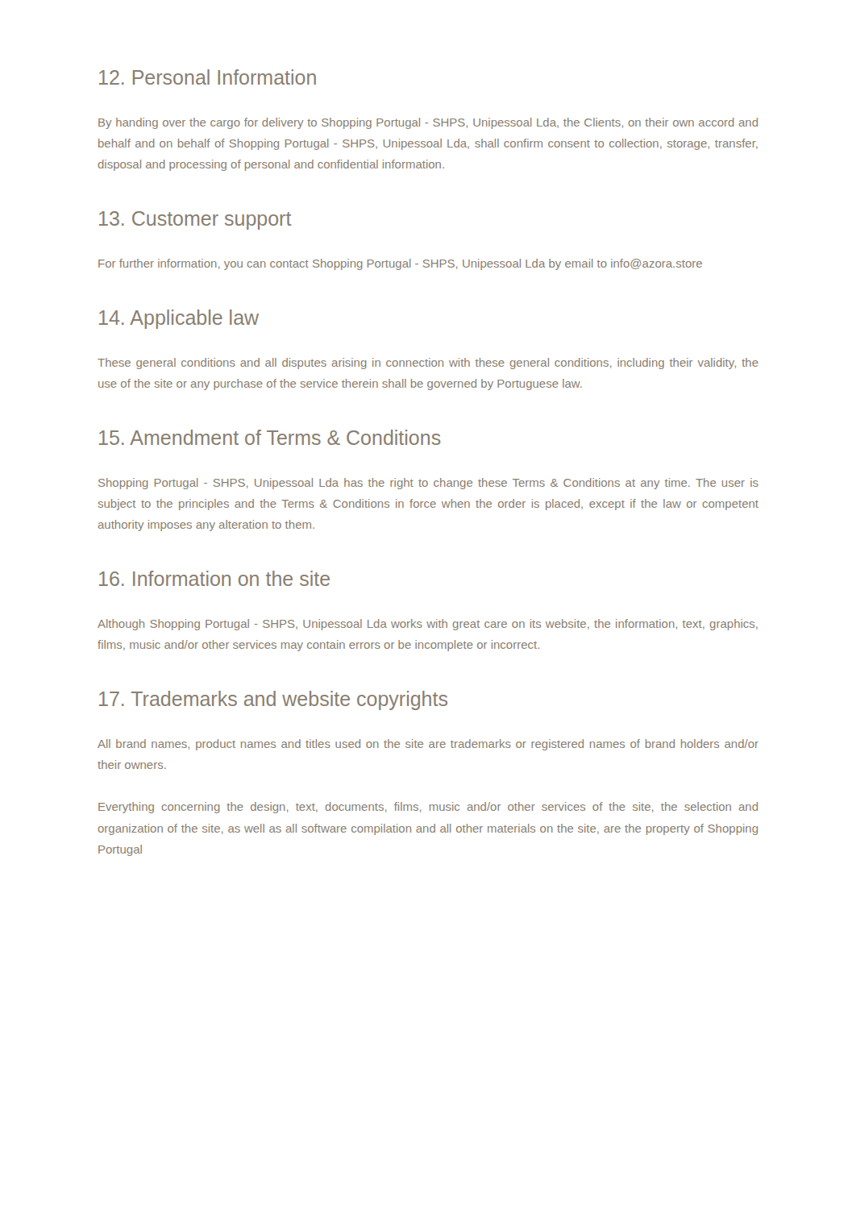12. Personal Information
By handing over the cargo for delivery to Shopping Portugal - SHPS, Unipessoal Lda, the Clients, on their own accord and behalf and on behalf of Shopping Portugal - SHPS, Unipessoal Lda, shall confirm consent to collection, storage, transfer, disposal and processing of personal and confidential information.
13. Customer support
For further information, you can contact Shopping Portugal - SHPS, Unipessoal Lda by email to info@azora.store
14. Applicable law
These general conditions and all disputes arising in connection with these general conditions, including their validity, the use of the site or any purchase of the service therein shall be governed by Portuguese law.
15. Amendment of Terms & Conditions
Shopping Portugal - SHPS, Unipessoal Lda has the right to change these Terms & Conditions at any time. The user is subject to the principles and the Terms & Conditions in force when the order is placed, except if the law or competent authority imposes any alteration to them.
16. Information on the site
Although Shopping Portugal - SHPS, Unipessoal Lda works with great care on its website, the information, text, graphics, films, music and/or other services may contain errors or be incomplete or incorrect.
17. Trademarks and website copyrights
All brand names, product names and titles used on the site are trademarks or registered names of brand holders and/or their owners.
Everything concerning the design, text, documents, films, music and/or other services of the site, the selection and organization of the site, as well as all software compilation and all other materials on the site, are the property of Shopping Portugal